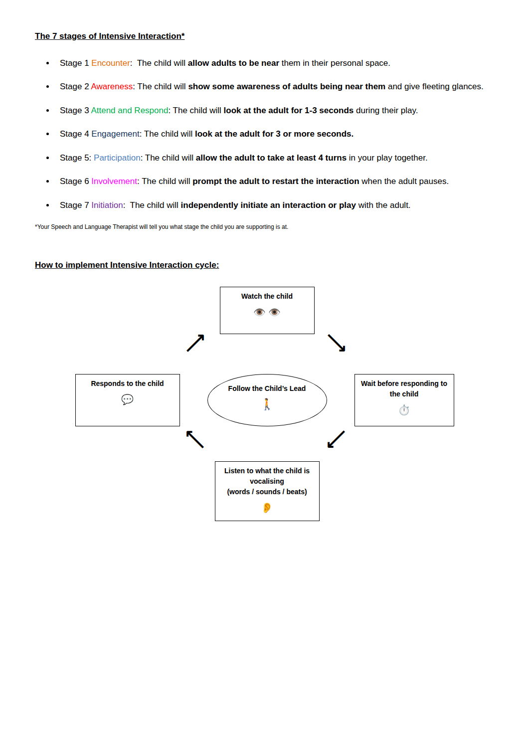The 7 stages of Intensive Interaction*
Stage 1 Encounter: The child will allow adults to be near them in their personal space.
Stage 2 Awareness: The child will show some awareness of adults being near them and give fleeting glances.
Stage 3 Attend and Respond: The child will look at the adult for 1-3 seconds during their play.
Stage 4 Engagement: The child will look at the adult for 3 or more seconds.
Stage 5: Participation: The child will allow the adult to take at least 4 turns in your play together.
Stage 6 Involvement: The child will prompt the adult to restart the interaction when the adult pauses.
Stage 7 Initiation: The child will independently initiate an interaction or play with the adult.
*Your Speech and Language Therapist will tell you what stage the child you are supporting is at.
How to implement Intensive Interaction cycle:
Watch the child 👁️ 👁️
Wait before responding to the child ⏱️
Listen to what the child is vocalising
(words / sounds / beats) 👂
Responds to the child 💬
Follow the Child’s Lead 🚶
⟶ ⟶ ⟶ ⟶